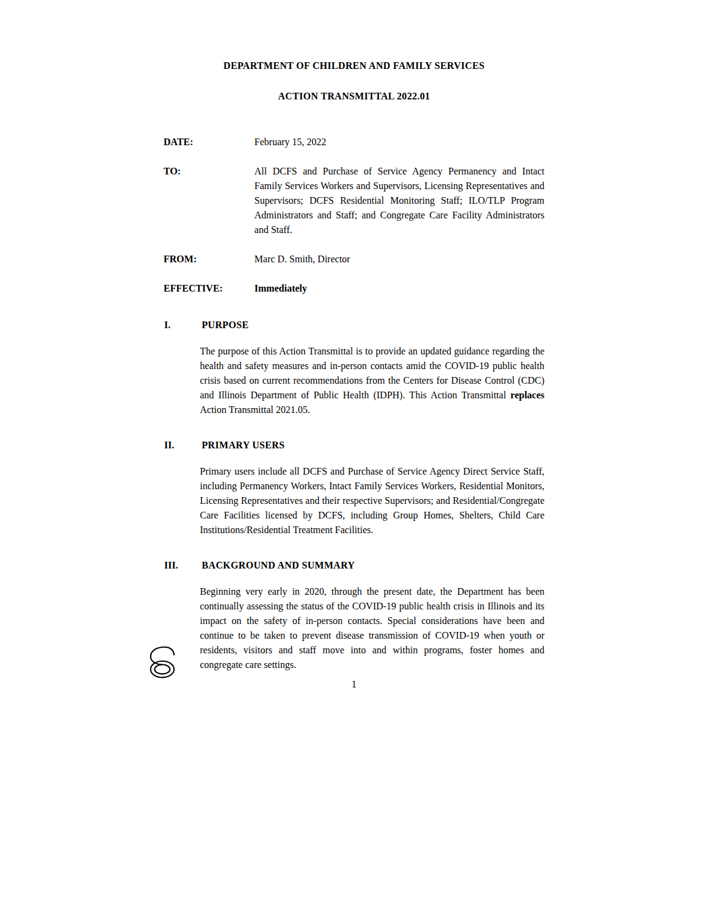DEPARTMENT OF CHILDREN AND FAMILY SERVICES
ACTION TRANSMITTAL 2022.01
| DATE: | February 15, 2022 |
| TO: | All DCFS and Purchase of Service Agency Permanency and Intact Family Services Workers and Supervisors, Licensing Representatives and Supervisors; DCFS Residential Monitoring Staff; ILO/TLP Program Administrators and Staff; and Congregate Care Facility Administrators and Staff. |
| FROM: | Marc D. Smith, Director |
| EFFECTIVE: | Immediately |
| I. | PURPOSE |
The purpose of this Action Transmittal is to provide an updated guidance regarding the health and safety measures and in-person contacts amid the COVID-19 public health crisis based on current recommendations from the Centers for Disease Control (CDC) and Illinois Department of Public Health (IDPH). This Action Transmittal replaces Action Transmittal 2021.05.
| II. | PRIMARY USERS |
Primary users include all DCFS and Purchase of Service Agency Direct Service Staff, including Permanency Workers, Intact Family Services Workers, Residential Monitors, Licensing Representatives and their respective Supervisors; and Residential/Congregate Care Facilities licensed by DCFS, including Group Homes, Shelters, Child Care Institutions/Residential Treatment Facilities.
| III. | BACKGROUND AND SUMMARY |
Beginning very early in 2020, through the present date, the Department has been continually assessing the status of the COVID-19 public health crisis in Illinois and its impact on the safety of in-person contacts. Special considerations have been and continue to be taken to prevent disease transmission of COVID-19 when youth or residents, visitors and staff move into and within programs, foster homes and congregate care settings.
1